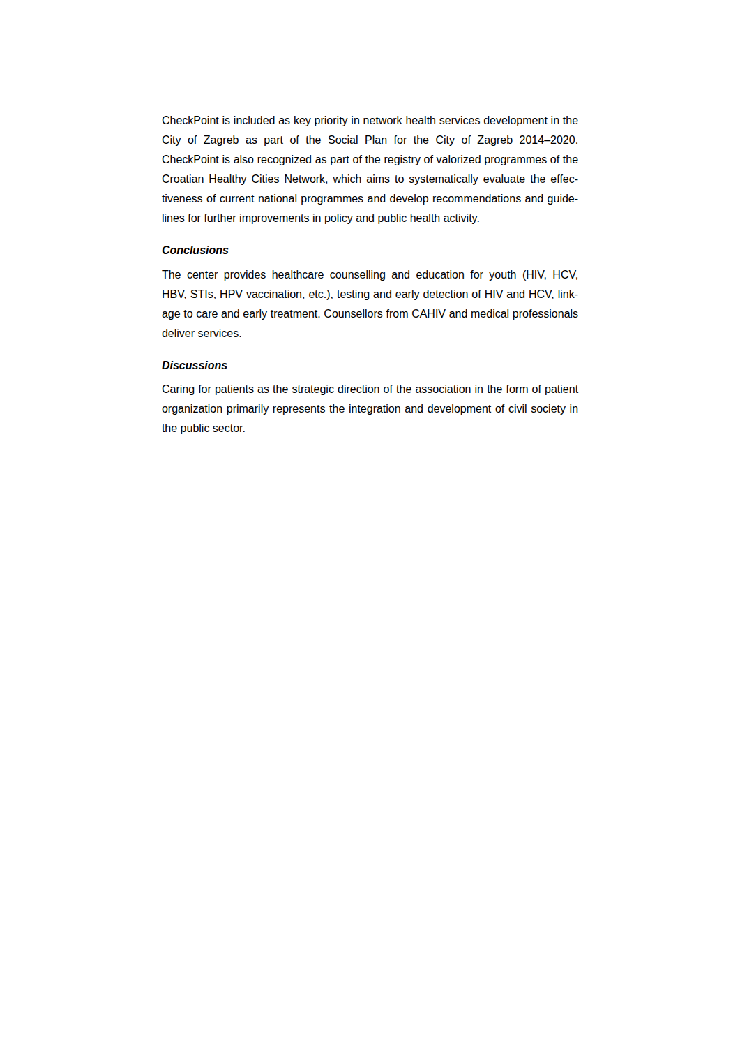CheckPoint is included as key priority in network health services development in the City of Zagreb as part of the Social Plan for the City of Zagreb 2014–2020. CheckPoint is also recognized as part of the registry of valorized programmes of the Croatian Healthy Cities Network, which aims to systematically evaluate the effectiveness of current national programmes and develop recommendations and guidelines for further improvements in policy and public health activity.
Conclusions
The center provides healthcare counselling and education for youth (HIV, HCV, HBV, STIs, HPV vaccination, etc.), testing and early detection of HIV and HCV, linkage to care and early treatment. Counsellors from CAHIV and medical professionals deliver services.
Discussions
Caring for patients as the strategic direction of the association in the form of patient organization primarily represents the integration and development of civil society in the public sector.